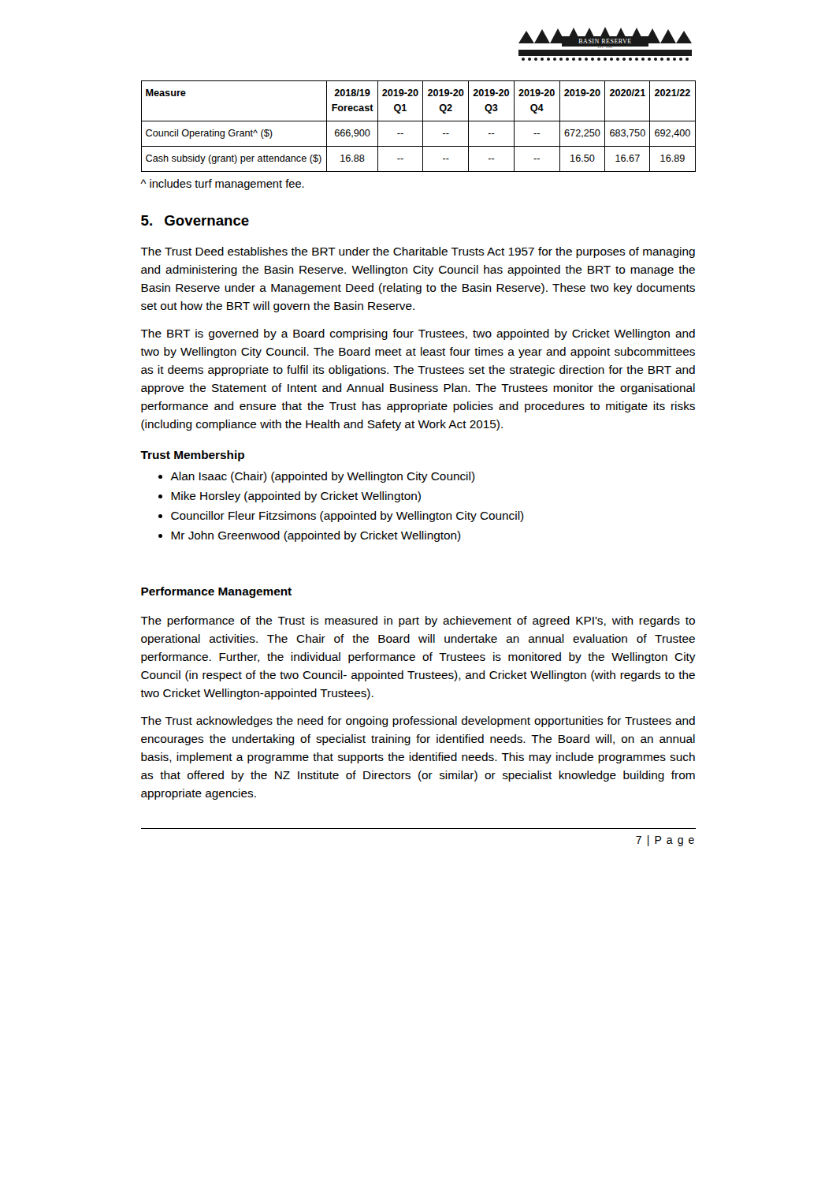BASIN RESERVE EST. 1868
| Measure | 2018/19 Forecast | 2019-20 Q1 | 2019-20 Q2 | 2019-20 Q3 | 2019-20 Q4 | 2019-20 | 2020/21 | 2021/22 |
| --- | --- | --- | --- | --- | --- | --- | --- | --- |
| Council Operating Grant^ ($) | 666,900 | -- | -- | -- | -- | 672,250 | 683,750 | 692,400 |
| Cash subsidy (grant) per attendance ($) | 16.88 | -- | -- | -- | -- | 16.50 | 16.67 | 16.89 |
^ includes turf management fee.
5. Governance
The Trust Deed establishes the BRT under the Charitable Trusts Act 1957 for the purposes of managing and administering the Basin Reserve. Wellington City Council has appointed the BRT to manage the Basin Reserve under a Management Deed (relating to the Basin Reserve). These two key documents set out how the BRT will govern the Basin Reserve.
The BRT is governed by a Board comprising four Trustees, two appointed by Cricket Wellington and two by Wellington City Council. The Board meet at least four times a year and appoint subcommittees as it deems appropriate to fulfil its obligations. The Trustees set the strategic direction for the BRT and approve the Statement of Intent and Annual Business Plan. The Trustees monitor the organisational performance and ensure that the Trust has appropriate policies and procedures to mitigate its risks (including compliance with the Health and Safety at Work Act 2015).
Trust Membership
Alan Isaac (Chair) (appointed by Wellington City Council)
Mike Horsley (appointed by Cricket Wellington)
Councillor Fleur Fitzsimons (appointed by Wellington City Council)
Mr John Greenwood (appointed by Cricket Wellington)
Performance Management
The performance of the Trust is measured in part by achievement of agreed KPI's, with regards to operational activities. The Chair of the Board will undertake an annual evaluation of Trustee performance. Further, the individual performance of Trustees is monitored by the Wellington City Council (in respect of the two Council- appointed Trustees), and Cricket Wellington (with regards to the two Cricket Wellington-appointed Trustees).
The Trust acknowledges the need for ongoing professional development opportunities for Trustees and encourages the undertaking of specialist training for identified needs. The Board will, on an annual basis, implement a programme that supports the identified needs. This may include programmes such as that offered by the NZ Institute of Directors (or similar) or specialist knowledge building from appropriate agencies.
7 | P a g e